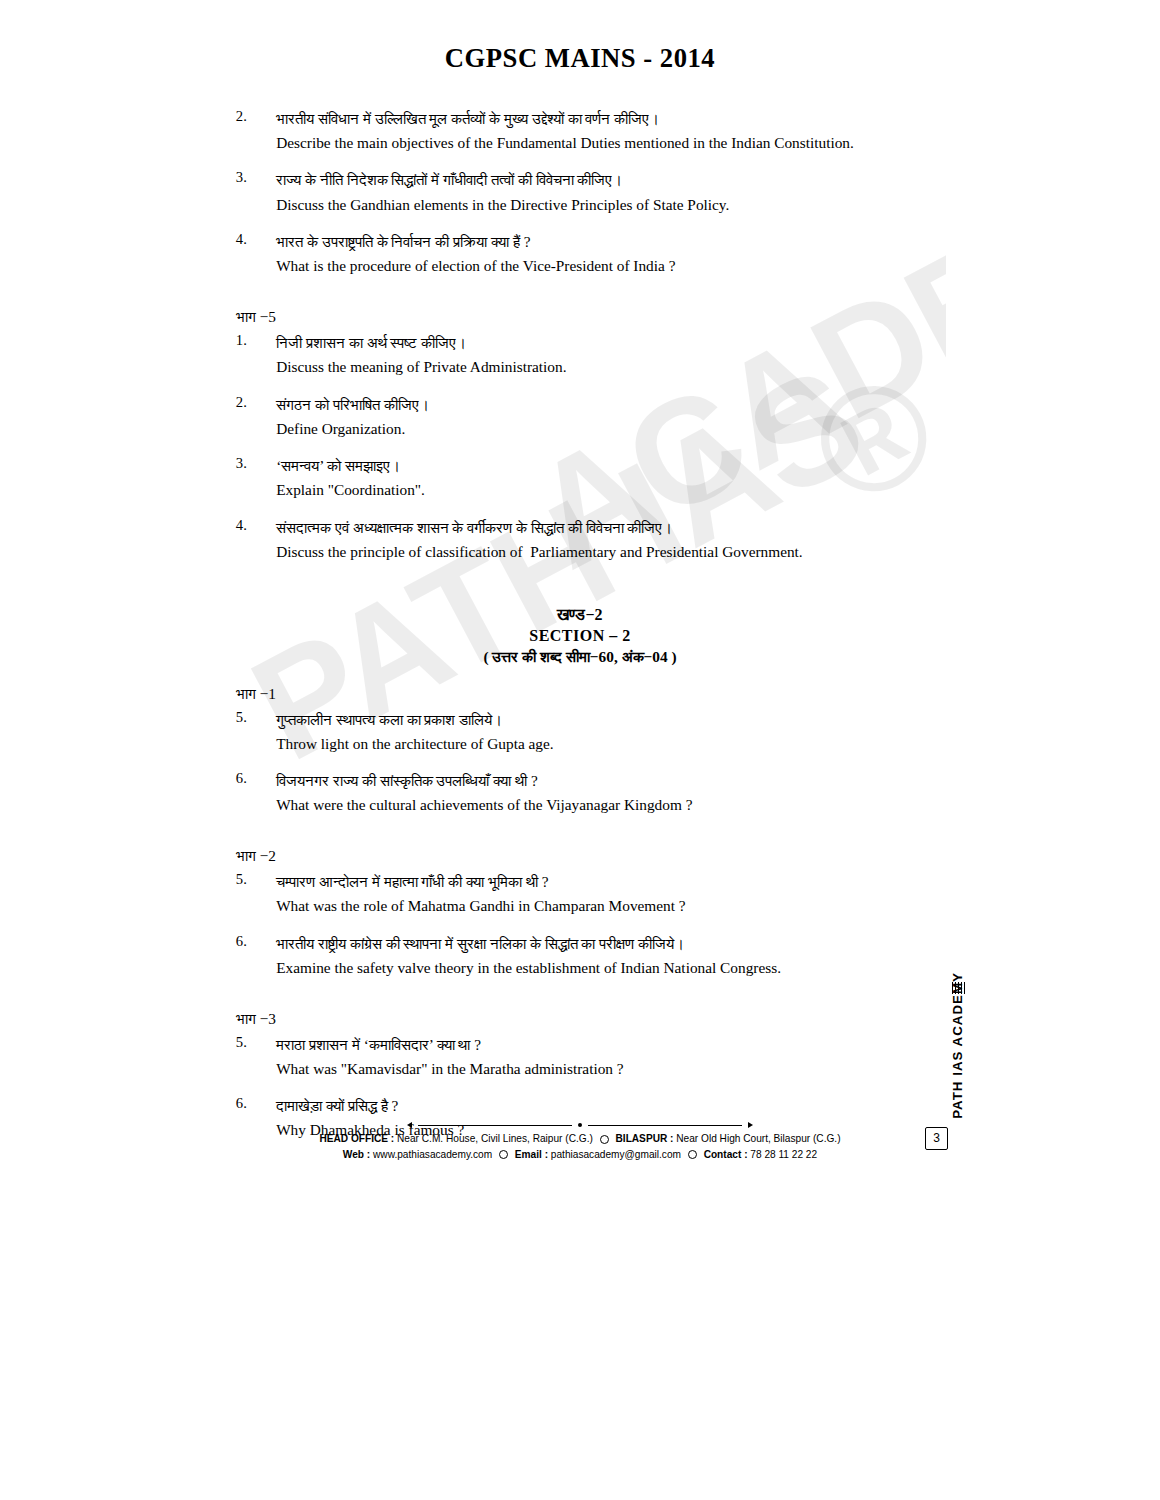CGPSC MAINS - 2014
PATH IAS ACADEMY ®
2.
भारतीय संविधान में उल्लिखित मूल कर्तव्यों के मुख्य उद्देश्यों का वर्णन कीजिए।
Describe the main objectives of the Fundamental Duties mentioned in the Indian Constitution.
3.
राज्य के नीति निदेशक सिद्धांतों में गाँधीवादी तत्वों की विवेचना कीजिए।
Discuss the Gandhian elements in the Directive Principles of State Policy.
4.
भारत के उपराष्ट्रपति के निर्वाचन की प्रक्रिया क्या हैं ?
What is the procedure of election of the Vice-President of India ?
भाग −5
1.
निजी प्रशासन का अर्थ स्पष्ट कीजिए।
Discuss the meaning of Private Administration.
2.
संगठन को परिभाषित कीजिए।
Define Organization.
3.
‘समन्वय’ को समझाइए।
Explain "Coordination".
4.
संसदात्मक एवं अध्यक्षात्मक शासन के वर्गीकरण के सिद्धांत की विवेचना कीजिए।
Discuss the principle of classification of Parliamentary and Presidential Government.
खण्ड−2
SECTION – 2
( उत्तर की शब्द सीमा−60, अंक−04 )
भाग −1
5.
गुप्तकालीन स्थापत्य कला का प्रकाश डालिये।
Throw light on the architecture of Gupta age.
6.
विजयनगर राज्य की सांस्कृतिक उपलब्धियाँ क्या थी ?
What were the cultural achievements of the Vijayanagar Kingdom ?
भाग −2
5.
चम्पारण आन्दोलन में महात्मा गाँधी की क्या भूमिका थी ?
What was the role of Mahatma Gandhi in Champaran Movement ?
6.
भारतीय राष्ट्रीय कांग्रेस की स्थापना में सुरक्षा नलिका के सिद्धांत का परीक्षण कीजिये।
Examine the safety valve theory in the establishment of Indian National Congress.
भाग −3
5.
मराठा प्रशासन में ‘कमाविसदार’ क्या था ?
What was "Kamavisdar" in the Maratha administration ?
6.
दामाखेड़ा क्यों प्रसिद्ध है ?
Why Dhamakheda is famous ?
PATH IAS ACADEMY
3
HEAD OFFICE : Near C.M. House, Civil Lines, Raipur (C.G.) BILASPUR : Near Old High Court, Bilaspur (C.G.)
Web : www.pathiasacademy.com Email : pathiasacademy@gmail.com Contact : 78 28 11 22 22